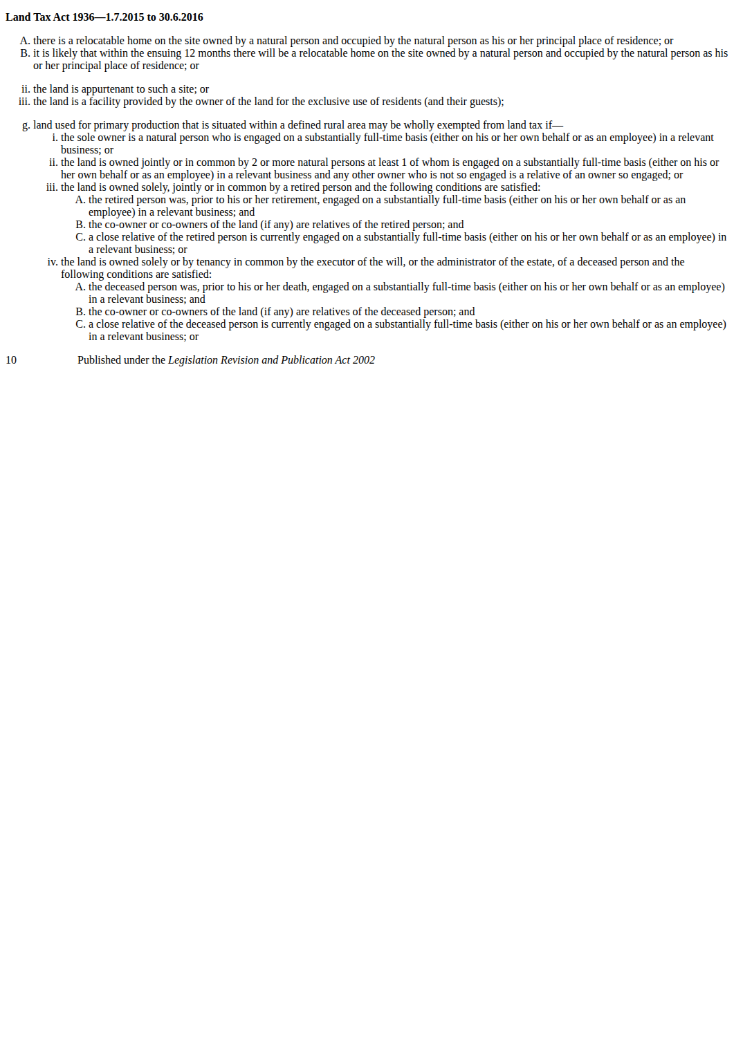Land Tax Act 1936—1.7.2015 to 30.6.2016
there is a relocatable home on the site owned by a natural person and occupied by the natural person as his or her principal place of residence; or
it is likely that within the ensuing 12 months there will be a relocatable home on the site owned by a natural person and occupied by the natural person as his or her principal place of residence; or
the land is appurtenant to such a site; or
the land is a facility provided by the owner of the land for the exclusive use of residents (and their guests);
land used for primary production that is situated within a defined rural area may be wholly exempted from land tax if—
the sole owner is a natural person who is engaged on a substantially full-time basis (either on his or her own behalf or as an employee) in a relevant business; or
the land is owned jointly or in common by 2 or more natural persons at least 1 of whom is engaged on a substantially full-time basis (either on his or her own behalf or as an employee) in a relevant business and any other owner who is not so engaged is a relative of an owner so engaged; or
the land is owned solely, jointly or in common by a retired person and the following conditions are satisfied:
the retired person was, prior to his or her retirement, engaged on a substantially full-time basis (either on his or her own behalf or as an employee) in a relevant business; and
the co-owner or co-owners of the land (if any) are relatives of the retired person; and
a close relative of the retired person is currently engaged on a substantially full-time basis (either on his or her own behalf or as an employee) in a relevant business; or
the land is owned solely or by tenancy in common by the executor of the will, or the administrator of the estate, of a deceased person and the following conditions are satisfied:
the deceased person was, prior to his or her death, engaged on a substantially full-time basis (either on his or her own behalf or as an employee) in a relevant business; and
the co-owner or co-owners of the land (if any) are relatives of the deceased person; and
a close relative of the deceased person is currently engaged on a substantially full-time basis (either on his or her own behalf or as an employee) in a relevant business; or
10 Published under the Legislation Revision and Publication Act 2002